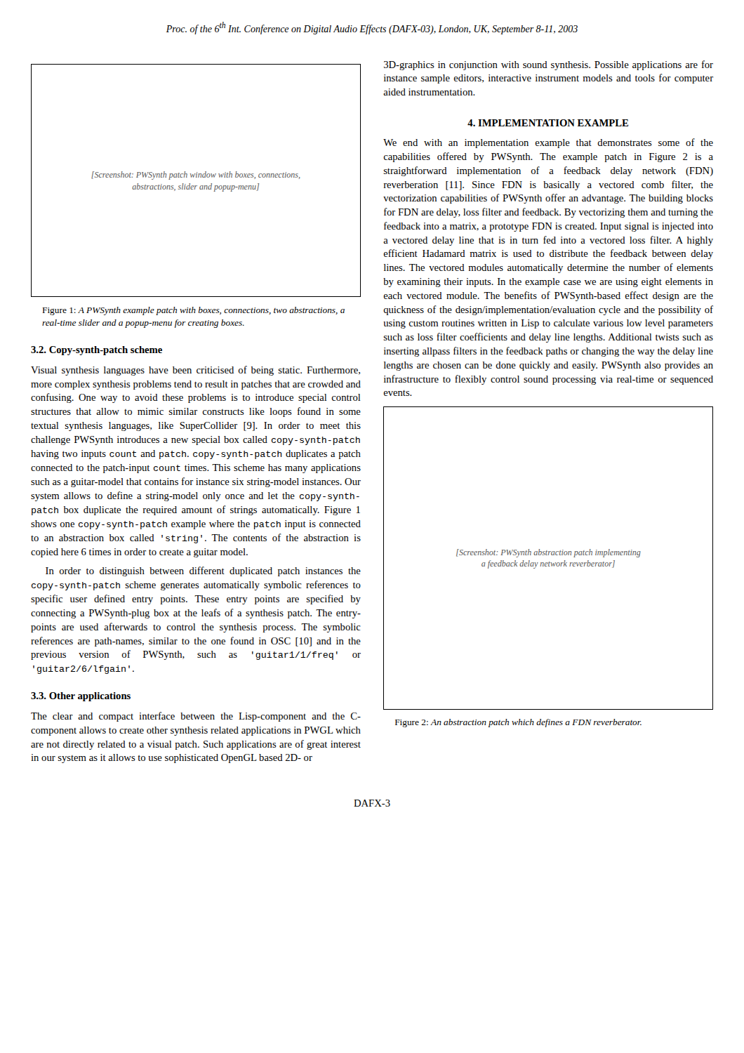Proc. of the 6th Int. Conference on Digital Audio Effects (DAFX-03), London, UK, September 8-11, 2003
[Screenshot: PWSynth patch window with boxes, connections,
abstractions, slider and popup-menu]
Figure 1: A PWSynth example patch with boxes, connections, two abstractions, a real-time slider and a popup-menu for creating boxes.
3.2. Copy-synth-patch scheme
Visual synthesis languages have been criticised of being static. Furthermore, more complex synthesis problems tend to result in patches that are crowded and confusing. One way to avoid these problems is to introduce special control structures that allow to mimic similar constructs like loops found in some textual synthesis languages, like SuperCollider [9]. In order to meet this challenge PWSynth introduces a new special box called copy-synth-patch having two inputs count and patch. copy-synth-patch duplicates a patch connected to the patch-input count times. This scheme has many applications such as a guitar-model that contains for instance six string-model instances. Our system allows to define a string-model only once and let the copy-synth-patch box duplicate the required amount of strings automatically. Figure 1 shows one copy-synth-patch example where the patch input is connected to an abstraction box called 'string'. The contents of the abstraction is copied here 6 times in order to create a guitar model.
In order to distinguish between different duplicated patch instances the copy-synth-patch scheme generates automatically symbolic references to specific user defined entry points. These entry points are specified by connecting a PWSynth-plug box at the leafs of a synthesis patch. The entry-points are used afterwards to control the synthesis process. The symbolic references are path-names, similar to the one found in OSC [10] and in the previous version of PWSynth, such as 'guitar1/1/freq' or 'guitar2/6/lfgain'.
3.3. Other applications
The clear and compact interface between the Lisp-component and the C-component allows to create other synthesis related applications in PWGL which are not directly related to a visual patch. Such applications are of great interest in our system as it allows to use sophisticated OpenGL based 2D- or
3D-graphics in conjunction with sound synthesis. Possible applications are for instance sample editors, interactive instrument models and tools for computer aided instrumentation.
4. IMPLEMENTATION EXAMPLE
We end with an implementation example that demonstrates some of the capabilities offered by PWSynth. The example patch in Figure 2 is a straightforward implementation of a feedback delay network (FDN) reverberation [11]. Since FDN is basically a vectored comb filter, the vectorization capabilities of PWSynth offer an advantage. The building blocks for FDN are delay, loss filter and feedback. By vectorizing them and turning the feedback into a matrix, a prototype FDN is created. Input signal is injected into a vectored delay line that is in turn fed into a vectored loss filter. A highly efficient Hadamard matrix is used to distribute the feedback between delay lines. The vectored modules automatically determine the number of elements by examining their inputs. In the example case we are using eight elements in each vectored module. The benefits of PWSynth-based effect design are the quickness of the design/implementation/evaluation cycle and the possibility of using custom routines written in Lisp to calculate various low level parameters such as loss filter coefficients and delay line lengths. Additional twists such as inserting allpass filters in the feedback paths or changing the way the delay line lengths are chosen can be done quickly and easily. PWSynth also provides an infrastructure to flexibly control sound processing via real-time or sequenced events.
[Screenshot: PWSynth abstraction patch implementing
a feedback delay network reverberator]
Figure 2: An abstraction patch which defines a FDN reverberator.
DAFX-3